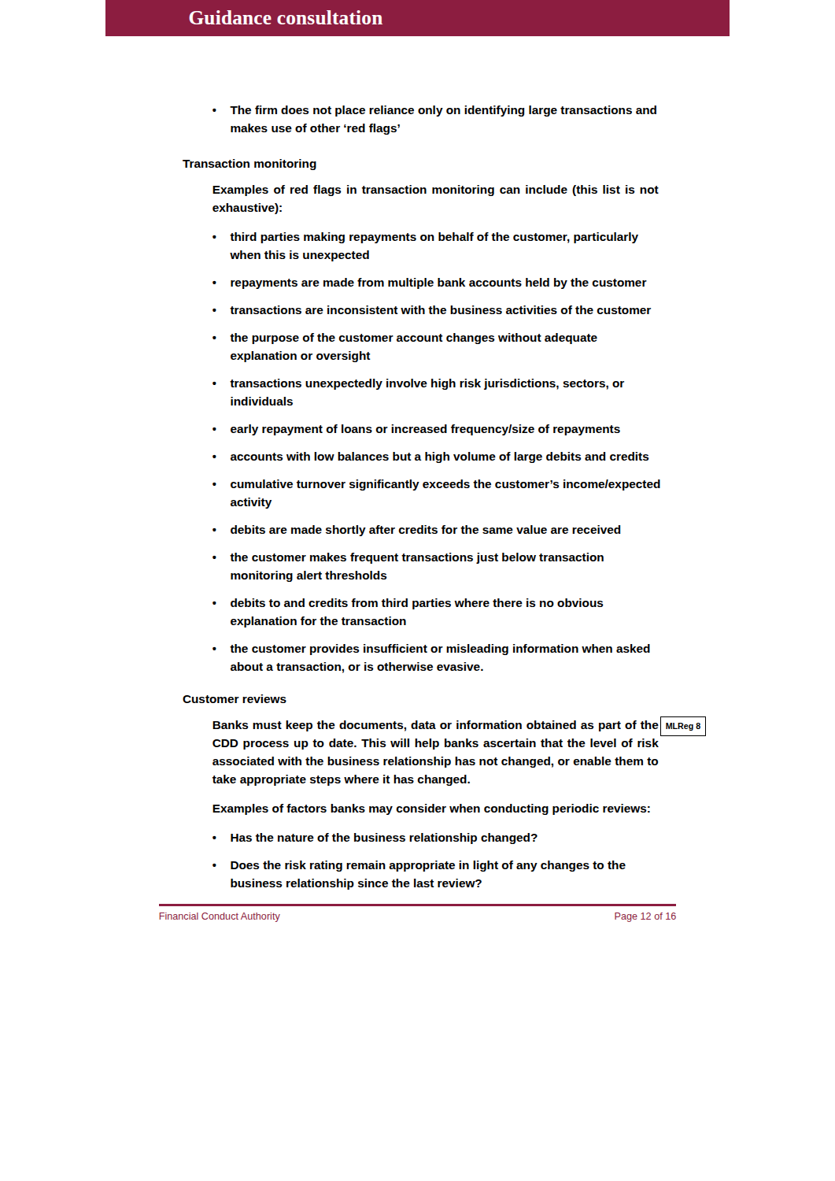Guidance consultation
The firm does not place reliance only on identifying large transactions and makes use of other ‘red flags’
Transaction monitoring
Examples of red flags in transaction monitoring can include (this list is not exhaustive):
third parties making repayments on behalf of the customer, particularly when this is unexpected
repayments are made from multiple bank accounts held by the customer
transactions are inconsistent with the business activities of the customer
the purpose of the customer account changes without adequate explanation or oversight
transactions unexpectedly involve high risk jurisdictions, sectors, or individuals
early repayment of loans or increased frequency/size of repayments
accounts with low balances but a high volume of large debits and credits
cumulative turnover significantly exceeds the customer’s income/expected activity
debits are made shortly after credits for the same value are received
the customer makes frequent transactions just below transaction monitoring alert thresholds
debits to and credits from third parties where there is no obvious explanation for the transaction
the customer provides insufficient or misleading information when asked about a transaction, or is otherwise evasive.
Customer reviews
MLReg 8
Banks must keep the documents, data or information obtained as part of the CDD process up to date. This will help banks ascertain that the level of risk associated with the business relationship has not changed, or enable them to take appropriate steps where it has changed.
Examples of factors banks may consider when conducting periodic reviews:
Has the nature of the business relationship changed?
Does the risk rating remain appropriate in light of any changes to the business relationship since the last review?
Financial Conduct Authority
Page 12 of 16